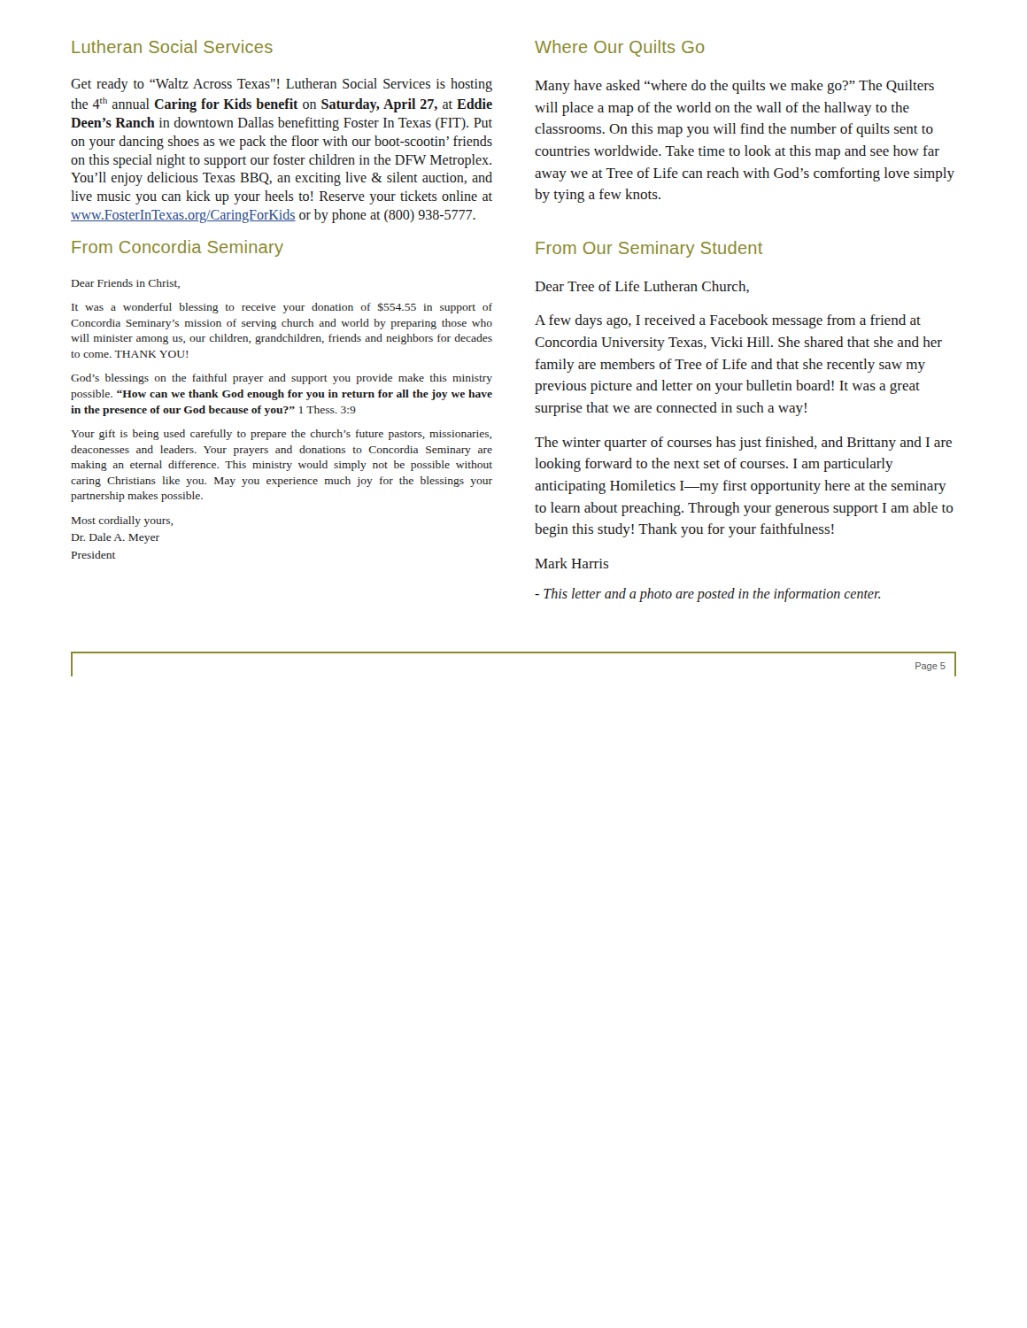Lutheran Social Services
Get ready to “Waltz Across Texas"! Lutheran Social Services is hosting the 4th annual Caring for Kids benefit on Saturday, April 27, at Eddie Deen’s Ranch in downtown Dallas benefitting Foster In Texas (FIT). Put on your dancing shoes as we pack the floor with our boot-scootin’ friends on this special night to support our foster children in the DFW Metroplex. You’ll enjoy delicious Texas BBQ, an exciting live & silent auction, and live music you can kick up your heels to! Reserve your tickets online at www.FosterInTexas.org/CaringForKids or by phone at (800) 938-5777.
From Concordia Seminary
Dear Friends in Christ,
It was a wonderful blessing to receive your donation of $554.55 in support of Concordia Seminary’s mission of serving church and world by preparing those who will minister among us, our children, grandchildren, friends and neighbors for decades to come. THANK YOU!
God’s blessings on the faithful prayer and support you provide make this ministry possible. “How can we thank God enough for you in return for all the joy we have in the presence of our God because of you?” 1 Thess. 3:9
Your gift is being used carefully to prepare the church’s future pastors, missionaries, deaconesses and leaders. Your prayers and donations to Concordia Seminary are making an eternal difference. This ministry would simply not be possible without caring Christians like you. May you experience much joy for the blessings your partnership makes possible.
Most cordially yours,
Dr. Dale A. Meyer
President
Where Our Quilts Go
Many have asked “where do the quilts we make go?” The Quilters will place a map of the world on the wall of the hallway to the classrooms. On this map you will find the number of quilts sent to countries worldwide. Take time to look at this map and see how far away we at Tree of Life can reach with God’s comforting love simply by tying a few knots.
From Our Seminary Student
Dear Tree of Life Lutheran Church,
A few days ago, I received a Facebook message from a friend at Concordia University Texas, Vicki Hill. She shared that she and her family are members of Tree of Life and that she recently saw my previous picture and letter on your bulletin board! It was a great surprise that we are connected in such a way!
The winter quarter of courses has just finished, and Brittany and I are looking forward to the next set of courses. I am particularly anticipating Homiletics I—my first opportunity here at the seminary to learn about preaching. Through your generous support I am able to begin this study! Thank you for your faithfulness!
Mark Harris
- This letter and a photo are posted in the information center.
Page 5